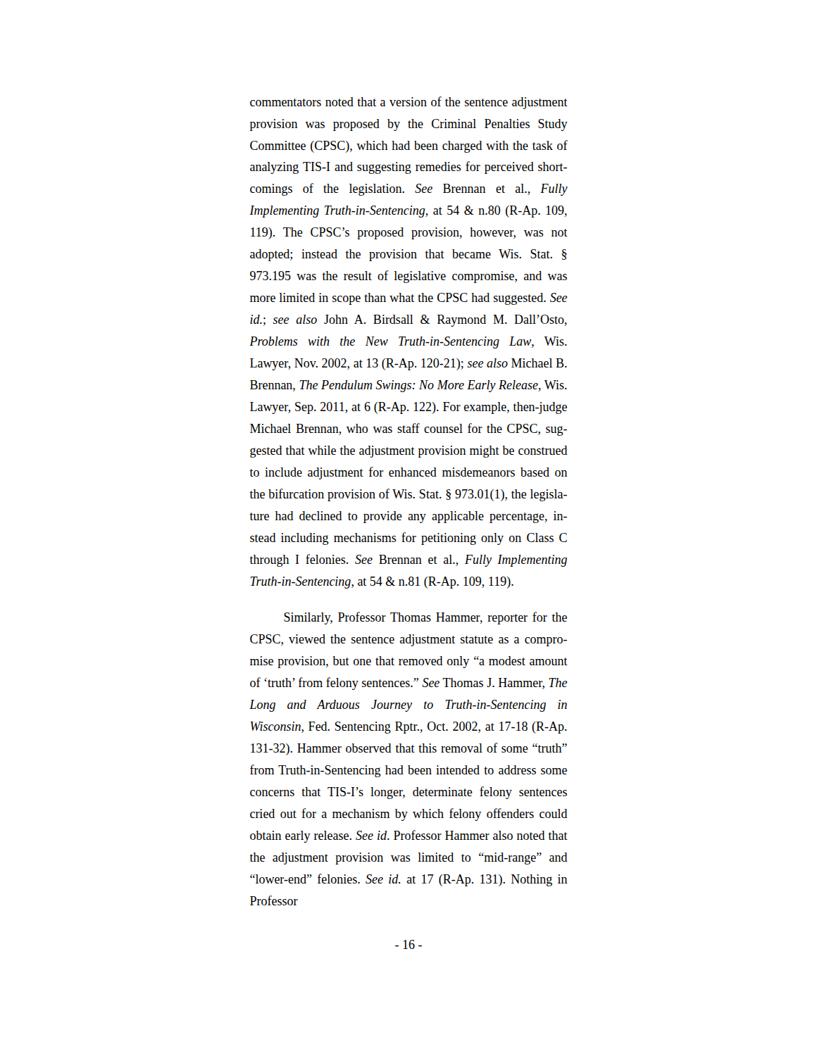commentators noted that a version of the sentence adjustment provision was proposed by the Criminal Penalties Study Committee (CPSC), which had been charged with the task of analyzing TIS-I and suggesting remedies for perceived shortcomings of the legislation. See Brennan et al., Fully Implementing Truth-in-Sentencing, at 54 & n.80 (R-Ap. 109, 119). The CPSC’s proposed provision, however, was not adopted; instead the provision that became Wis. Stat. § 973.195 was the result of legislative compromise, and was more limited in scope than what the CPSC had suggested. See id.; see also John A. Birdsall & Raymond M. Dall’Osto, Problems with the New Truth-in-Sentencing Law, Wis. Lawyer, Nov. 2002, at 13 (R-Ap. 120-21); see also Michael B. Brennan, The Pendulum Swings: No More Early Release, Wis. Lawyer, Sep. 2011, at 6 (R-Ap. 122). For example, then-judge Michael Brennan, who was staff counsel for the CPSC, suggested that while the adjustment provision might be construed to include adjustment for enhanced misdemeanors based on the bifurcation provision of Wis. Stat. § 973.01(1), the legislature had declined to provide any applicable percentage, instead including mechanisms for petitioning only on Class C through I felonies. See Brennan et al., Fully Implementing Truth-in-Sentencing, at 54 & n.81 (R-Ap. 109, 119).
Similarly, Professor Thomas Hammer, reporter for the CPSC, viewed the sentence adjustment statute as a compromise provision, but one that removed only “a modest amount of ‘truth’ from felony sentences.” See Thomas J. Hammer, The Long and Arduous Journey to Truth-in-Sentencing in Wisconsin, Fed. Sentencing Rptr., Oct. 2002, at 17-18 (R-Ap. 131-32). Hammer observed that this removal of some “truth” from Truth-in-Sentencing had been intended to address some concerns that TIS-I’s longer, determinate felony sentences cried out for a mechanism by which felony offenders could obtain early release. See id. Professor Hammer also noted that the adjustment provision was limited to “mid-range” and “lower-end” felonies. See id. at 17 (R-Ap. 131). Nothing in Professor
- 16 -